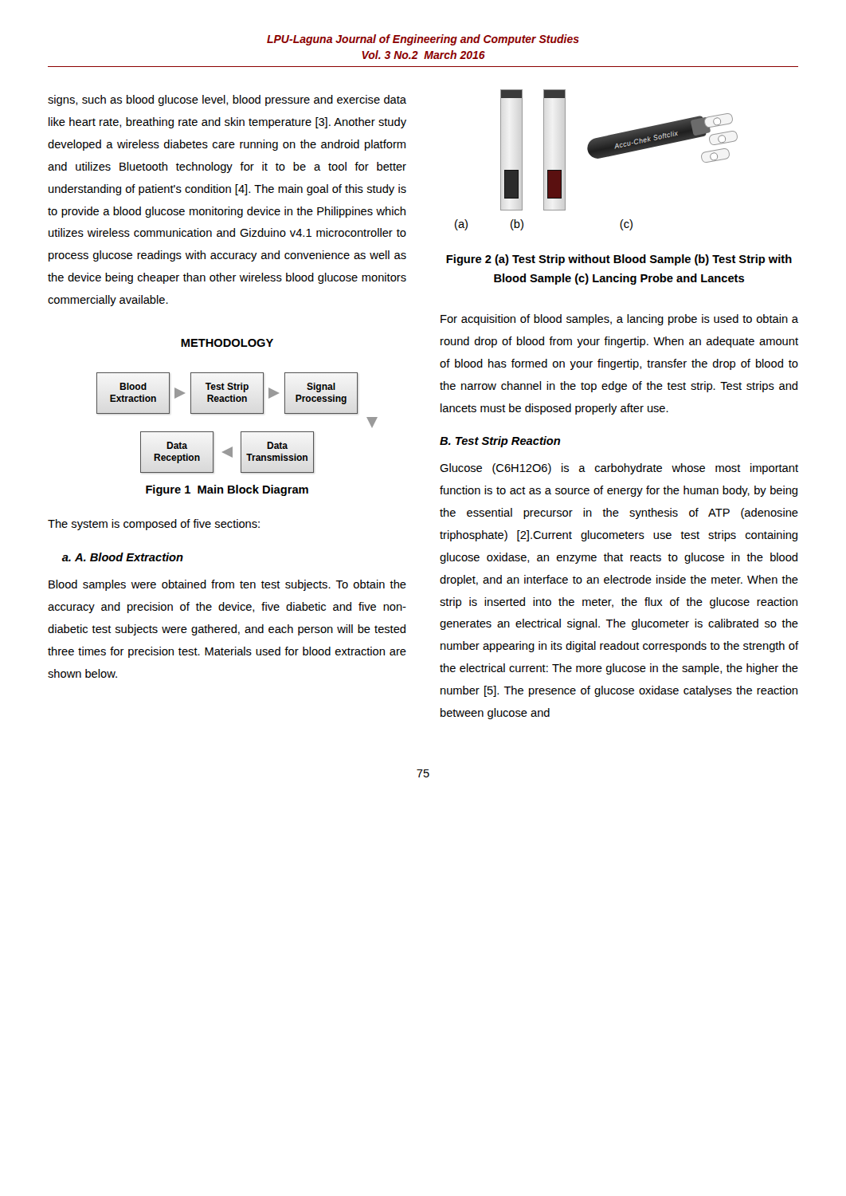LPU-Laguna Journal of Engineering and Computer Studies
Vol. 3 No.2 March 2016
signs, such as blood glucose level, blood pressure and exercise data like heart rate, breathing rate and skin temperature [3]. Another study developed a wireless diabetes care running on the android platform and utilizes Bluetooth technology for it to be a tool for better understanding of patient's condition [4]. The main goal of this study is to provide a blood glucose monitoring device in the Philippines which utilizes wireless communication and Gizduino v4.1 microcontroller to process glucose readings with accuracy and convenience as well as the device being cheaper than other wireless blood glucose monitors commercially available.
METHODOLOGY
Blood
Extraction
Test Strip
Reaction
Signal
Processing
Data
Reception
Data
Transmission
Figure 1 Main Block Diagram
The system is composed of five sections:
A. Blood Extraction
Blood samples were obtained from ten test subjects. To obtain the accuracy and precision of the device, five diabetic and five non-diabetic test subjects were gathered, and each person will be tested three times for precision test. Materials used for blood extraction are shown below.
Accu-Chek Softclix
(a) (b) (c)
Figure 2 (a) Test Strip without Blood Sample (b) Test Strip with Blood Sample (c) Lancing Probe and Lancets
For acquisition of blood samples, a lancing probe is used to obtain a round drop of blood from your fingertip. When an adequate amount of blood has formed on your fingertip, transfer the drop of blood to the narrow channel in the top edge of the test strip. Test strips and lancets must be disposed properly after use.
B. Test Strip Reaction
Glucose (C6H12O6) is a carbohydrate whose most important function is to act as a source of energy for the human body, by being the essential precursor in the synthesis of ATP (adenosine triphosphate) [2].Current glucometers use test strips containing glucose oxidase, an enzyme that reacts to glucose in the blood droplet, and an interface to an electrode inside the meter. When the strip is inserted into the meter, the flux of the glucose reaction generates an electrical signal. The glucometer is calibrated so the number appearing in its digital readout corresponds to the strength of the electrical current: The more glucose in the sample, the higher the number [5]. The presence of glucose oxidase catalyses the reaction between glucose and
75